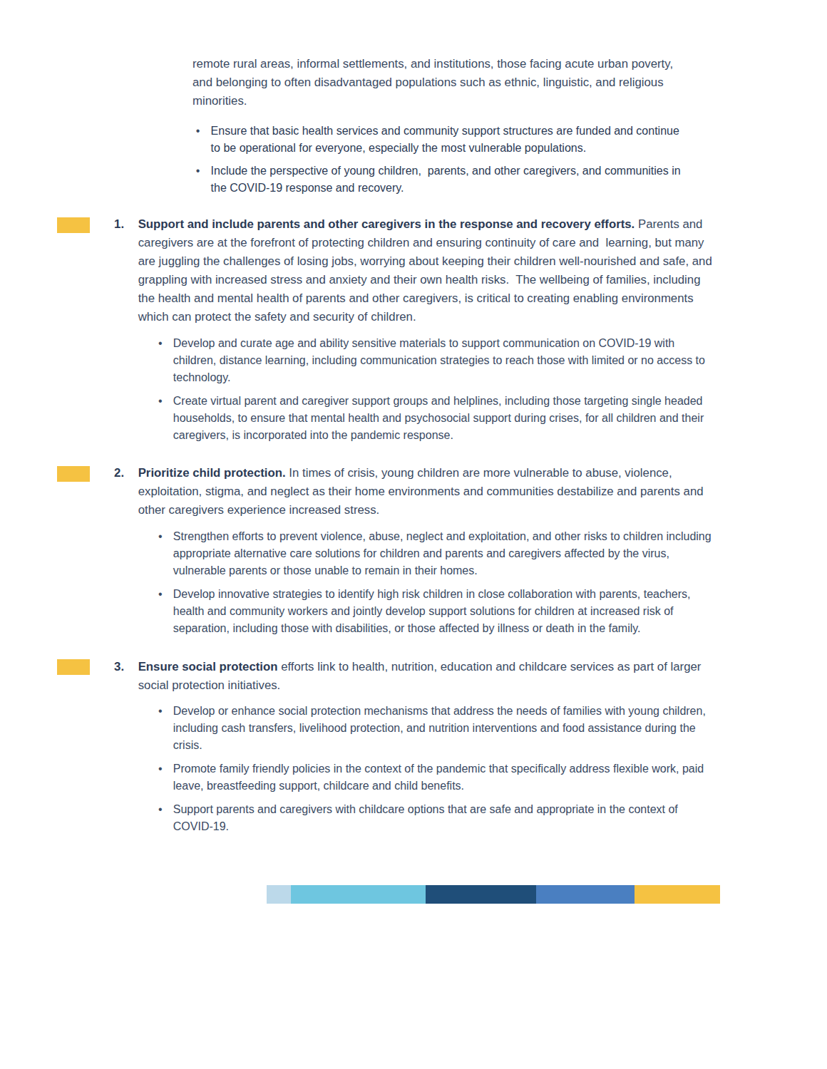remote rural areas, informal settlements, and institutions, those facing acute urban poverty, and belonging to often disadvantaged populations such as ethnic, linguistic, and religious minorities.
Ensure that basic health services and community support structures are funded and continue to be operational for everyone, especially the most vulnerable populations.
Include the perspective of young children, parents, and other caregivers, and communities in the COVID-19 response and recovery.
Support and include parents and other caregivers in the response and recovery efforts. Parents and caregivers are at the forefront of protecting children and ensuring continuity of care and learning, but many are juggling the challenges of losing jobs, worrying about keeping their children well-nourished and safe, and grappling with increased stress and anxiety and their own health risks. The wellbeing of families, including the health and mental health of parents and other caregivers, is critical to creating enabling environments which can protect the safety and security of children.
Develop and curate age and ability sensitive materials to support communication on COVID-19 with children, distance learning, including communication strategies to reach those with limited or no access to technology.
Create virtual parent and caregiver support groups and helplines, including those targeting single headed households, to ensure that mental health and psychosocial support during crises, for all children and their caregivers, is incorporated into the pandemic response.
Prioritize child protection. In times of crisis, young children are more vulnerable to abuse, violence, exploitation, stigma, and neglect as their home environments and communities destabilize and parents and other caregivers experience increased stress.
Strengthen efforts to prevent violence, abuse, neglect and exploitation, and other risks to children including appropriate alternative care solutions for children and parents and caregivers affected by the virus, vulnerable parents or those unable to remain in their homes.
Develop innovative strategies to identify high risk children in close collaboration with parents, teachers, health and community workers and jointly develop support solutions for children at increased risk of separation, including those with disabilities, or those affected by illness or death in the family.
Ensure social protection efforts link to health, nutrition, education and childcare services as part of larger social protection initiatives.
Develop or enhance social protection mechanisms that address the needs of families with young children, including cash transfers, livelihood protection, and nutrition interventions and food assistance during the crisis.
Promote family friendly policies in the context of the pandemic that specifically address flexible work, paid leave, breastfeeding support, childcare and child benefits.
Support parents and caregivers with childcare options that are safe and appropriate in the context of COVID-19.